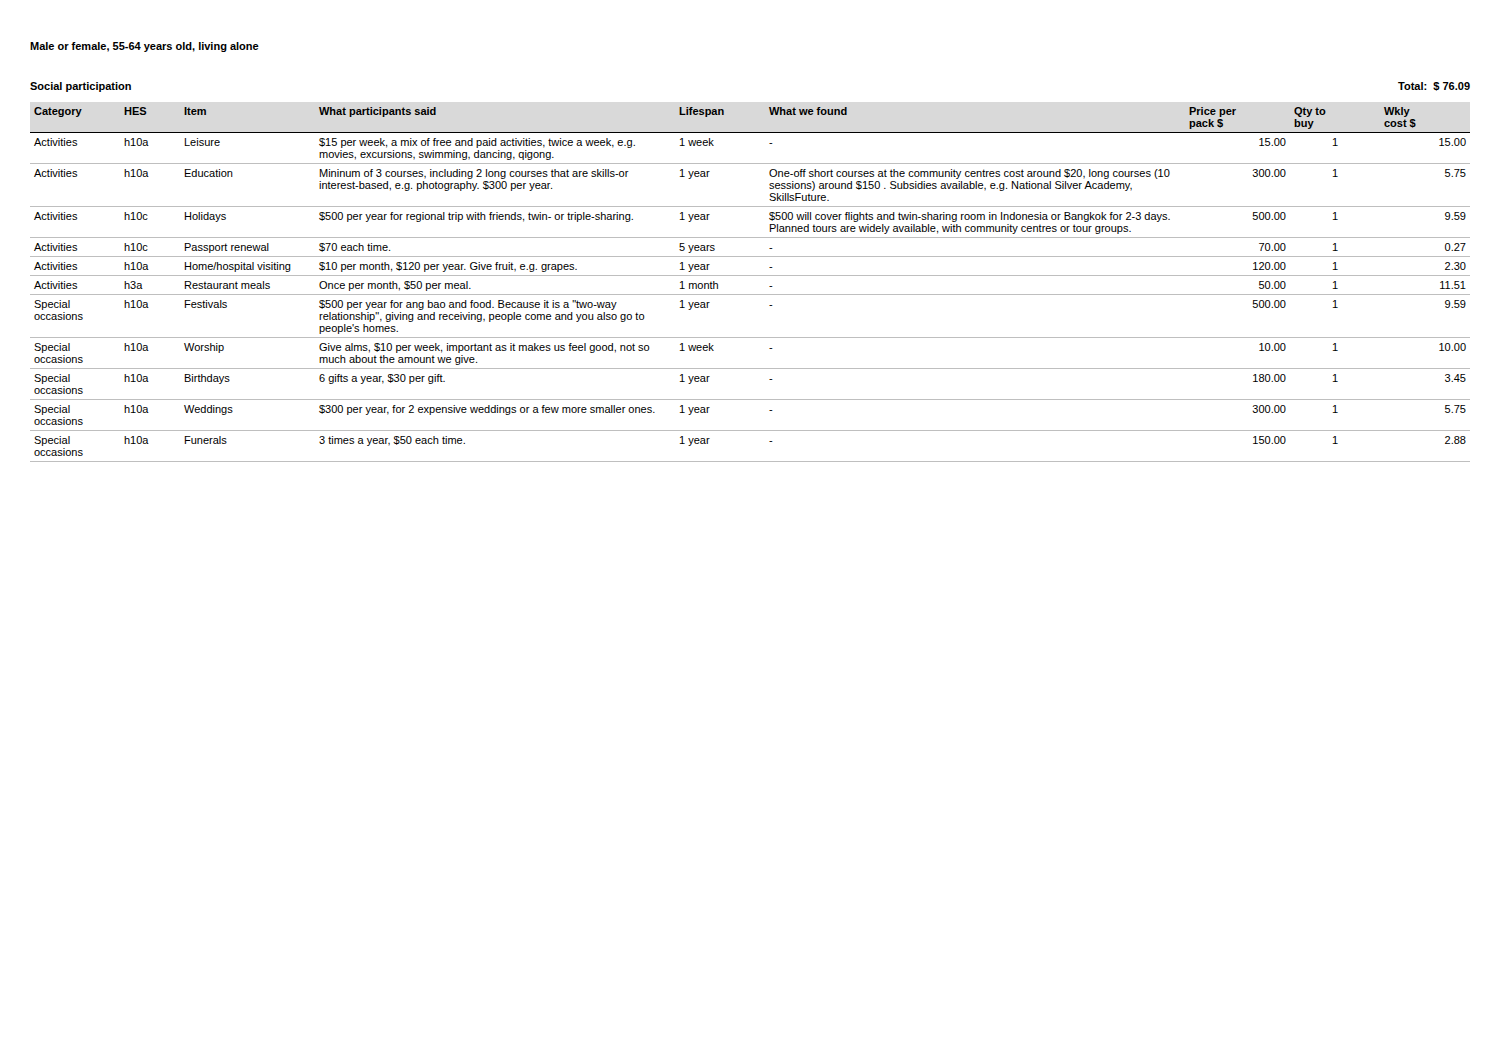Male or female, 55-64 years old, living alone
Social participation Total: $ 76.09
| Category | HES | Item | What participants said | Lifespan | What we found | Price per pack $ | Qty to buy | Wkly cost $ |
| --- | --- | --- | --- | --- | --- | --- | --- | --- |
| Activities | h10a | Leisure | $15 per week, a mix of free and paid activities, twice a week, e.g. movies, excursions, swimming, dancing, qigong. | 1 week | - | 15.00 | 1 | 15.00 |
| Activities | h10a | Education | Mininum of 3 courses, including 2 long courses that are skills-or interest-based, e.g. photography. $300 per year. | 1 year | One-off short courses at the community centres cost around $20, long courses (10 sessions) around $150 . Subsidies available, e.g. National Silver Academy, SkillsFuture. | 300.00 | 1 | 5.75 |
| Activities | h10c | Holidays | $500 per year for regional trip with friends, twin- or triple-sharing. | 1 year | $500 will cover flights and twin-sharing room in Indonesia or Bangkok for 2-3 days. Planned tours are widely available, with community centres or tour groups. | 500.00 | 1 | 9.59 |
| Activities | h10c | Passport renewal | $70 each time. | 5 years | - | 70.00 | 1 | 0.27 |
| Activities | h10a | Home/hospital visiting | $10 per month, $120 per year. Give fruit, e.g. grapes. | 1 year | - | 120.00 | 1 | 2.30 |
| Activities | h3a | Restaurant meals | Once per month, $50 per meal. | 1 month | - | 50.00 | 1 | 11.51 |
| Special occasions | h10a | Festivals | $500 per year for ang bao and food. Because it is a "two-way relationship", giving and receiving, people come and you also go to people's homes. | 1 year | - | 500.00 | 1 | 9.59 |
| Special occasions | h10a | Worship | Give alms, $10 per week, important as it makes us feel good, not so much about the amount we give. | 1 week | - | 10.00 | 1 | 10.00 |
| Special occasions | h10a | Birthdays | 6 gifts a year, $30 per gift. | 1 year | - | 180.00 | 1 | 3.45 |
| Special occasions | h10a | Weddings | $300 per year, for 2 expensive weddings or a few more smaller ones. | 1 year | - | 300.00 | 1 | 5.75 |
| Special occasions | h10a | Funerals | 3 times a year, $50 each time. | 1 year | - | 150.00 | 1 | 2.88 |